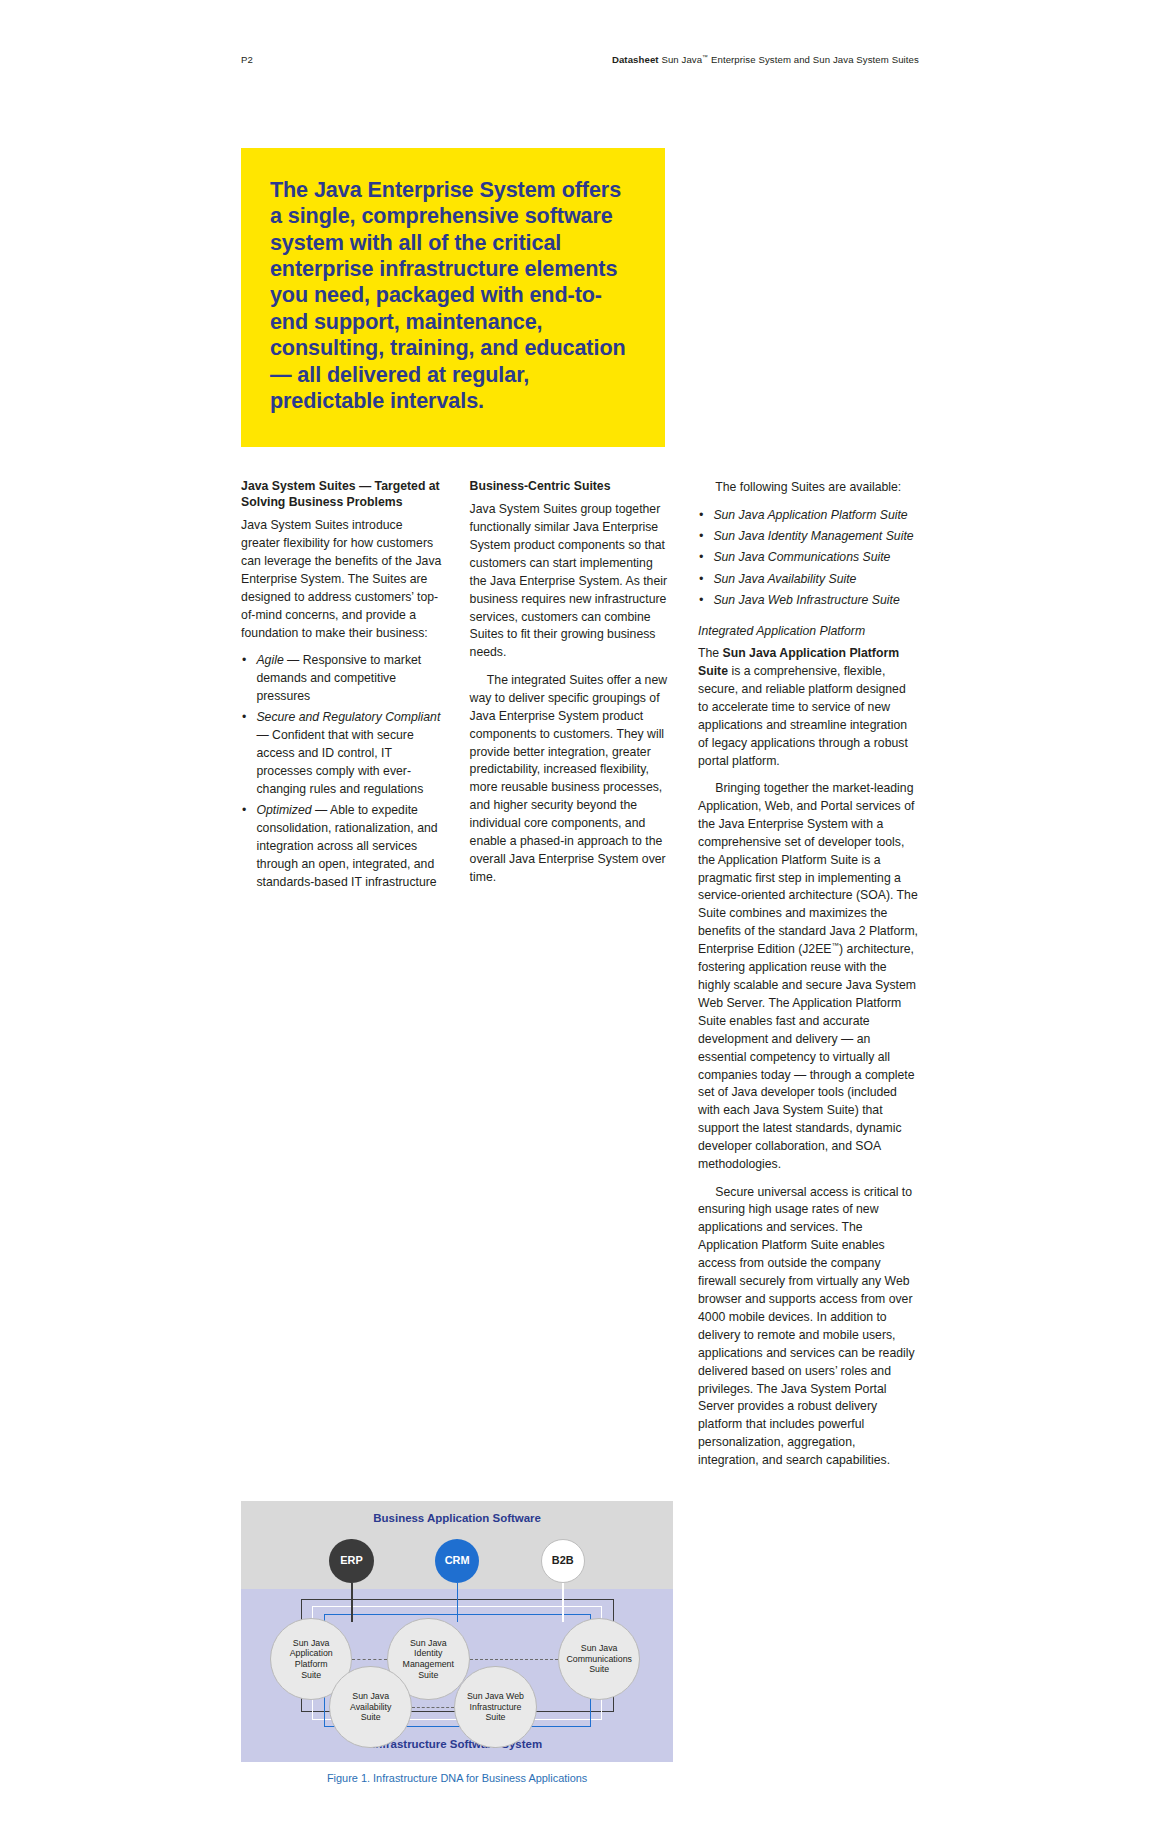P2 Datasheet Sun Java™ Enterprise System and Sun Java System Suites
The Java Enterprise System offers a single, comprehensive software system with all of the critical enterprise infrastructure elements you need, packaged with end-to-end support, maintenance, consulting, training, and education — all delivered at regular, predictable intervals.
Java System Suites — Targeted at Solving Business Problems
Java System Suites introduce greater flexibility for how customers can leverage the benefits of the Java Enterprise System. The Suites are designed to address customers’ top-of-mind concerns, and provide a foundation to make their business:
Agile — Responsive to market demands and competitive pressures
Secure and Regulatory Compliant — Confident that with secure access and ID control, IT processes comply with ever-changing rules and regulations
Optimized — Able to expedite consolidation, rationalization, and integration across all services through an open, integrated, and standards-based IT infrastructure
Business-Centric Suites
Java System Suites group together functionally similar Java Enterprise System product components so that customers can start implementing the Java Enterprise System. As their business requires new infrastructure services, customers can combine Suites to fit their growing business needs.
The integrated Suites offer a new way to deliver specific groupings of Java Enterprise System product components to customers. They will provide better integration, greater predictability, increased flexibility, more reusable business processes, and higher security beyond the individual core components, and enable a phased-in approach to the overall Java Enterprise System over time.
The following Suites are available:
Sun Java Application Platform Suite
Sun Java Identity Management Suite
Sun Java Communications Suite
Sun Java Availability Suite
Sun Java Web Infrastructure Suite
Integrated Application Platform
The Sun Java Application Platform Suite is a comprehensive, flexible, secure, and reliable platform designed to accelerate time to service of new applications and streamline integration of legacy applications through a robust portal platform.
Bringing together the market-leading Application, Web, and Portal services of the Java Enterprise System with a comprehensive set of developer tools, the Application Platform Suite is a pragmatic first step in implementing a service-oriented architecture (SOA). The Suite combines and maximizes the benefits of the standard Java 2 Platform, Enterprise Edition (J2EE™) architecture, fostering application reuse with the highly scalable and secure Java System Web Server. The Application Platform Suite enables fast and accurate development and delivery — an essential competency to virtually all companies today — through a complete set of Java developer tools (included with each Java System Suite) that support the latest standards, dynamic developer collaboration, and SOA methodologies.
Secure universal access is critical to ensuring high usage rates of new applications and services. The Application Platform Suite enables access from outside the company firewall securely from virtually any Web browser and supports access from over 4000 mobile devices. In addition to delivery to remote and mobile users, applications and services can be readily delivered based on users’ roles and privileges. The Java System Portal Server provides a robust delivery platform that includes powerful personalization, aggregation, integration, and search capabilities.
Business Application Software
Infrastructure Software System
ERP
CRM
B2B
Sun Java
Application
Platform
Suite
Sun Java
Identity
Management
Suite
Sun Java
Communications
Suite
Sun Java
Availability
Suite
Sun Java Web
Infrastructure
Suite
Figure 1. Infrastructure DNA for Business Applications